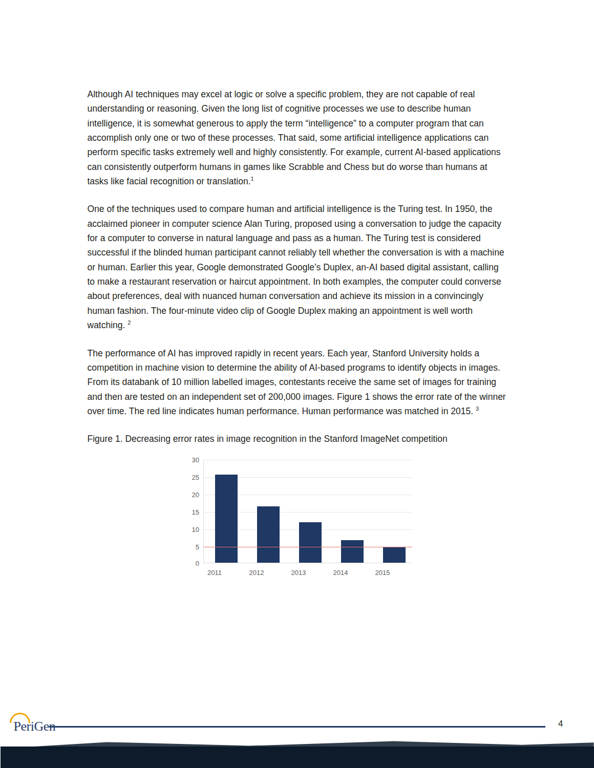Although AI techniques may excel at logic or solve a specific problem, they are not capable of real understanding or reasoning. Given the long list of cognitive processes we use to describe human intelligence, it is somewhat generous to apply the term “intelligence” to a computer program that can accomplish only one or two of these processes. That said, some artificial intelligence applications can perform specific tasks extremely well and highly consistently. For example, current AI-based applications can consistently outperform humans in games like Scrabble and Chess but do worse than humans at tasks like facial recognition or translation.1
One of the techniques used to compare human and artificial intelligence is the Turing test. In 1950, the acclaimed pioneer in computer science Alan Turing, proposed using a conversation to judge the capacity for a computer to converse in natural language and pass as a human. The Turing test is considered successful if the blinded human participant cannot reliably tell whether the conversation is with a machine or human. Earlier this year, Google demonstrated Google’s Duplex, an-AI based digital assistant, calling to make a restaurant reservation or haircut appointment. In both examples, the computer could converse about preferences, deal with nuanced human conversation and achieve its mission in a convincingly human fashion. The four-minute video clip of Google Duplex making an appointment is well worth watching. 2
The performance of AI has improved rapidly in recent years. Each year, Stanford University holds a competition in machine vision to determine the ability of AI-based programs to identify objects in images. From its databank of 10 million labelled images, contestants receive the same set of images for training and then are tested on an independent set of 200,000 images. Figure 1 shows the error rate of the winner over time. The red line indicates human performance. Human performance was matched in 2015. 3
Figure 1. Decreasing error rates in image recognition in the Stanford ImageNet competition
30
25
20
15
10
5
0
2011
2012
2013
2014
2015
Peri Gen
4